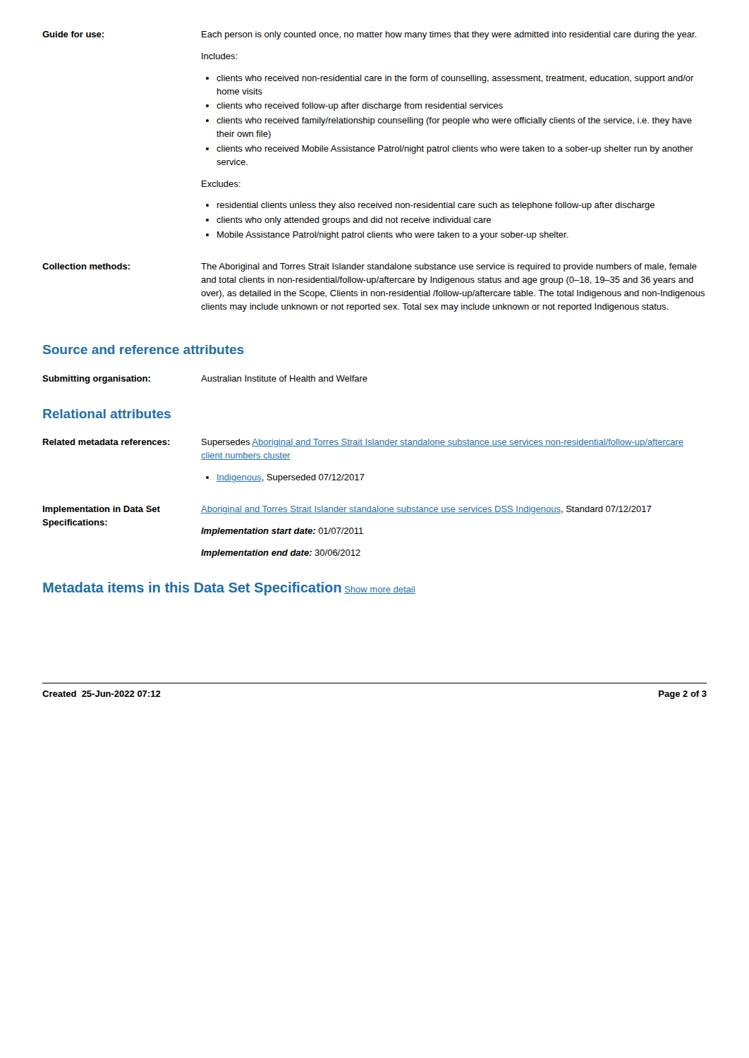Guide for use:
Each person is only counted once, no matter how many times that they were admitted into residential care during the year.
Includes:
clients who received non-residential care in the form of counselling, assessment, treatment, education, support and/or home visits
clients who received follow-up after discharge from residential services
clients who received family/relationship counselling (for people who were officially clients of the service, i.e. they have their own file)
clients who received Mobile Assistance Patrol/night patrol clients who were taken to a sober-up shelter run by another service.
Excludes:
residential clients unless they also received non-residential care such as telephone follow-up after discharge
clients who only attended groups and did not receive individual care
Mobile Assistance Patrol/night patrol clients who were taken to a your sober-up shelter.
Collection methods:
The Aboriginal and Torres Strait Islander standalone substance use service is required to provide numbers of male, female and total clients in non-residential/follow-up/aftercare by Indigenous status and age group (0–18, 19–35 and 36 years and over), as detailed in the Scope, Clients in non-residential /follow-up/aftercare table. The total Indigenous and non-Indigenous clients may include unknown or not reported sex. Total sex may include unknown or not reported Indigenous status.
Source and reference attributes
Submitting organisation:
Australian Institute of Health and Welfare
Relational attributes
Related metadata references:
Supersedes Aboriginal and Torres Strait Islander standalone substance use services non-residential/follow-up/aftercare client numbers cluster
Indigenous, Superseded 07/12/2017
Implementation in Data Set Specifications:
Aboriginal and Torres Strait Islander standalone substance use services DSS Indigenous, Standard 07/12/2017
Implementation start date: 01/07/2011
Implementation end date: 30/06/2012
Metadata items in this Data Set Specification
Show more detail
Created 25-Jun-2022 07:12
Page 2 of 3